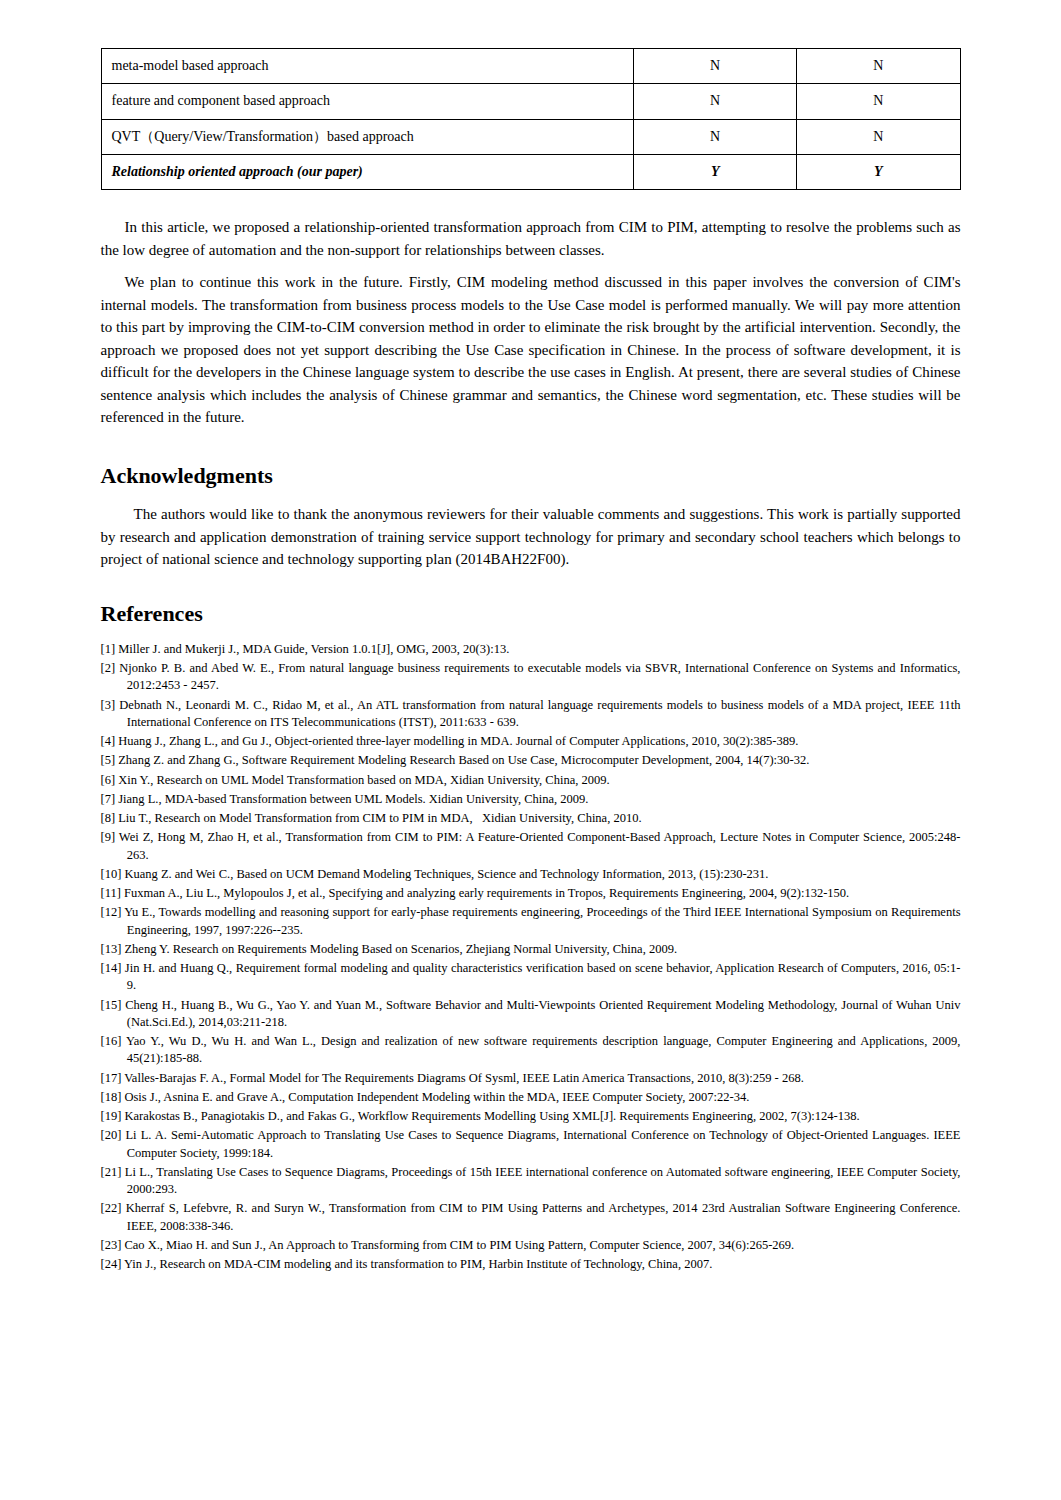| meta-model based approach | N | N |
| feature and component based approach | N | N |
| QVT（Query/View/Transformation）based approach | N | N |
| Relationship oriented approach (our paper) | Y | Y |
In this article, we proposed a relationship-oriented transformation approach from CIM to PIM, attempting to resolve the problems such as the low degree of automation and the non-support for relationships between classes.
We plan to continue this work in the future. Firstly, CIM modeling method discussed in this paper involves the conversion of CIM's internal models. The transformation from business process models to the Use Case model is performed manually. We will pay more attention to this part by improving the CIM-to-CIM conversion method in order to eliminate the risk brought by the artificial intervention. Secondly, the approach we proposed does not yet support describing the Use Case specification in Chinese. In the process of software development, it is difficult for the developers in the Chinese language system to describe the use cases in English. At present, there are several studies of Chinese sentence analysis which includes the analysis of Chinese grammar and semantics, the Chinese word segmentation, etc. These studies will be referenced in the future.
Acknowledgments
The authors would like to thank the anonymous reviewers for their valuable comments and suggestions. This work is partially supported by research and application demonstration of training service support technology for primary and secondary school teachers which belongs to project of national science and technology supporting plan (2014BAH22F00).
References
[1] Miller J. and Mukerji J., MDA Guide, Version 1.0.1[J], OMG, 2003, 20(3):13.
[2] Njonko P. B. and Abed W. E., From natural language business requirements to executable models via SBVR, International Conference on Systems and Informatics, 2012:2453 - 2457.
[3] Debnath N., Leonardi M. C., Ridao M, et al., An ATL transformation from natural language requirements models to business models of a MDA project, IEEE 11th International Conference on ITS Telecommunications (ITST), 2011:633 - 639.
[4] Huang J., Zhang L., and Gu J., Object-oriented three-layer modelling in MDA. Journal of Computer Applications, 2010, 30(2):385-389.
[5] Zhang Z. and Zhang G., Software Requirement Modeling Research Based on Use Case, Microcomputer Development, 2004, 14(7):30-32.
[6] Xin Y., Research on UML Model Transformation based on MDA, Xidian University, China, 2009.
[7] Jiang L., MDA-based Transformation between UML Models. Xidian University, China, 2009.
[8] Liu T., Research on Model Transformation from CIM to PIM in MDA, Xidian University, China, 2010.
[9] Wei Z, Hong M, Zhao H, et al., Transformation from CIM to PIM: A Feature-Oriented Component-Based Approach, Lecture Notes in Computer Science, 2005:248-263.
[10] Kuang Z. and Wei C., Based on UCM Demand Modeling Techniques, Science and Technology Information, 2013, (15):230-231.
[11] Fuxman A., Liu L., Mylopoulos J, et al., Specifying and analyzing early requirements in Tropos, Requirements Engineering, 2004, 9(2):132-150.
[12] Yu E., Towards modelling and reasoning support for early-phase requirements engineering, Proceedings of the Third IEEE International Symposium on Requirements Engineering, 1997, 1997:226--235.
[13] Zheng Y. Research on Requirements Modeling Based on Scenarios, Zhejiang Normal University, China, 2009.
[14] Jin H. and Huang Q., Requirement formal modeling and quality characteristics verification based on scene behavior, Application Research of Computers, 2016, 05:1-9.
[15] Cheng H., Huang B., Wu G., Yao Y. and Yuan M., Software Behavior and Multi-Viewpoints Oriented Requirement Modeling Methodology, Journal of Wuhan Univ (Nat.Sci.Ed.), 2014,03:211-218.
[16] Yao Y., Wu D., Wu H. and Wan L., Design and realization of new software requirements description language, Computer Engineering and Applications, 2009, 45(21):185-88.
[17] Valles-Barajas F. A., Formal Model for The Requirements Diagrams Of Sysml, IEEE Latin America Transactions, 2010, 8(3):259 - 268.
[18] Osis J., Asnina E. and Grave A., Computation Independent Modeling within the MDA, IEEE Computer Society, 2007:22-34.
[19] Karakostas B., Panagiotakis D., and Fakas G., Workflow Requirements Modelling Using XML[J]. Requirements Engineering, 2002, 7(3):124-138.
[20] Li L. A. Semi-Automatic Approach to Translating Use Cases to Sequence Diagrams, International Conference on Technology of Object-Oriented Languages. IEEE Computer Society, 1999:184.
[21] Li L., Translating Use Cases to Sequence Diagrams, Proceedings of 15th IEEE international conference on Automated software engineering, IEEE Computer Society, 2000:293.
[22] Kherraf S, Lefebvre, R. and Suryn W., Transformation from CIM to PIM Using Patterns and Archetypes, 2014 23rd Australian Software Engineering Conference. IEEE, 2008:338-346.
[23] Cao X., Miao H. and Sun J., An Approach to Transforming from CIM to PIM Using Pattern, Computer Science, 2007, 34(6):265-269.
[24] Yin J., Research on MDA-CIM modeling and its transformation to PIM, Harbin Institute of Technology, China, 2007.